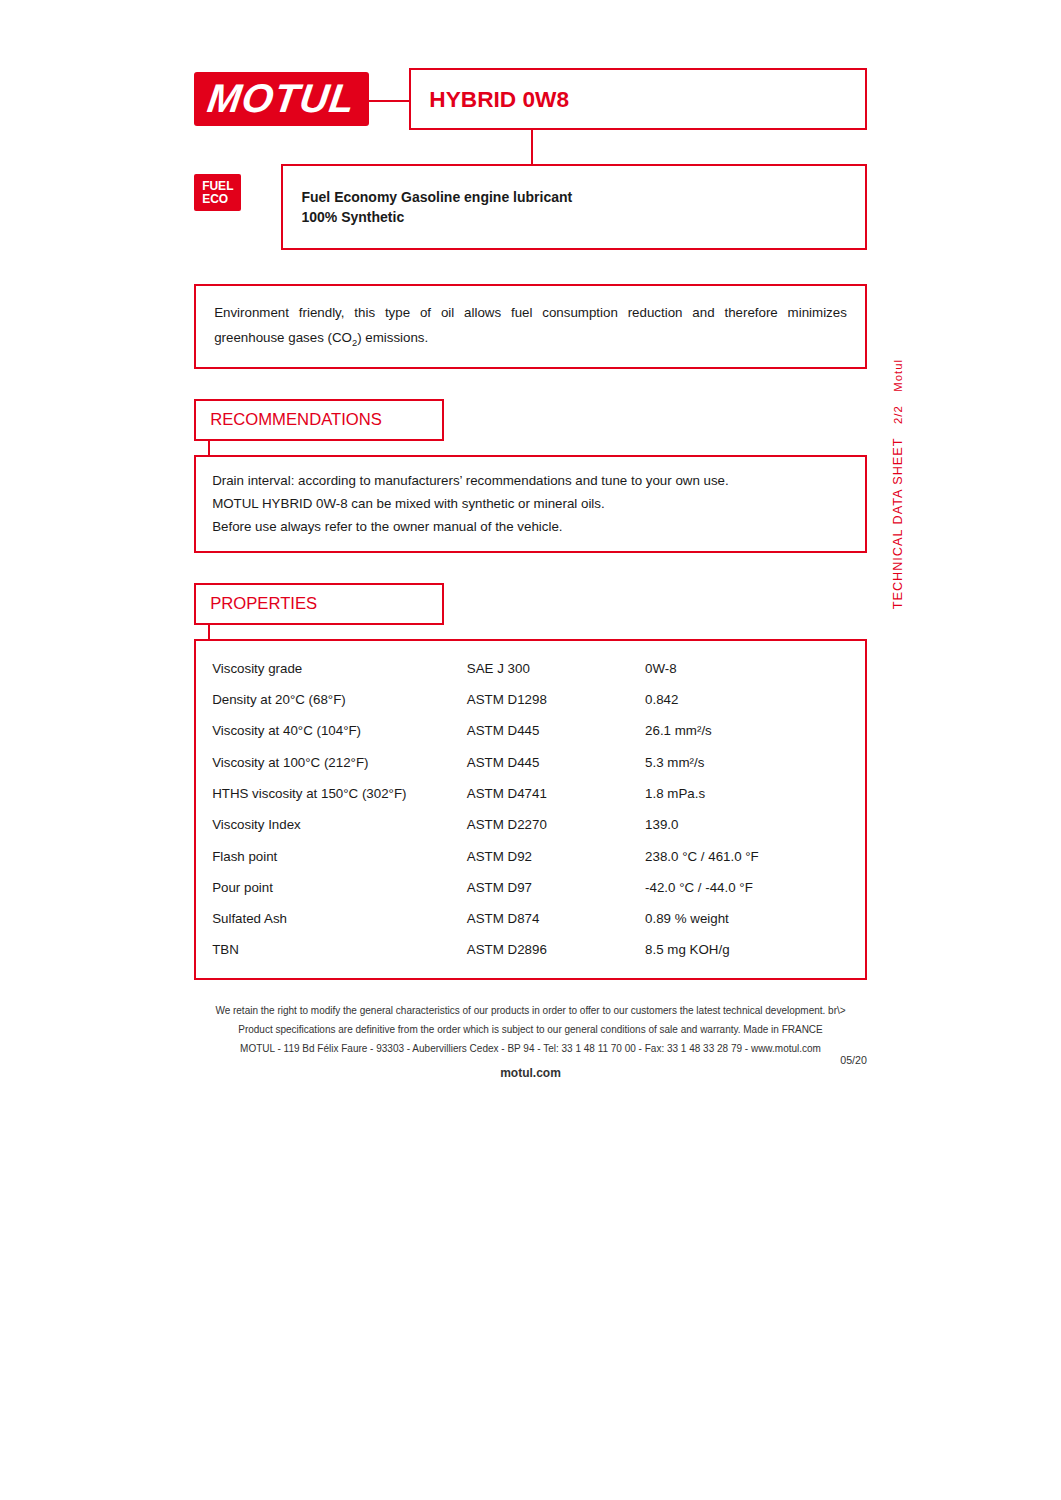MOTUL
HYBRID 0W8
FUEL
ECO
Fuel Economy Gasoline engine lubricant
100% Synthetic
Environment friendly, this type of oil allows fuel consumption reduction and therefore minimizes greenhouse gases (CO2) emissions.
RECOMMENDATIONS
Drain interval: according to manufacturers’ recommendations and tune to your own use.
MOTUL HYBRID 0W-8 can be mixed with synthetic or mineral oils.
Before use always refer to the owner manual of the vehicle.
PROPERTIES
| Viscosity grade | SAE J 300 | 0W-8 |
| Density at 20°C (68°F) | ASTM D1298 | 0.842 |
| Viscosity at 40°C (104°F) | ASTM D445 | 26.1 mm²/s |
| Viscosity at 100°C (212°F) | ASTM D445 | 5.3 mm²/s |
| HTHS viscosity at 150°C (302°F) | ASTM D4741 | 1.8 mPa.s |
| Viscosity Index | ASTM D2270 | 139.0 |
| Flash point | ASTM D92 | 238.0 °C / 461.0 °F |
| Pour point | ASTM D97 | -42.0 °C / -44.0 °F |
| Sulfated Ash | ASTM D874 | 0.89 % weight |
| TBN | ASTM D2896 | 8.5 mg KOH/g |
TECHNICAL DATA SHEET 2/2 Motul
We retain the right to modify the general characteristics of our products in order to offer to our customers the latest technical development. br\>
Product specifications are definitive from the order which is subject to our general conditions of sale and warranty. Made in FRANCE
MOTUL - 119 Bd Félix Faure - 93303 - Aubervilliers Cedex - BP 94 - Tel: 33 1 48 11 70 00 - Fax: 33 1 48 33 28 79 - www.motul.com
motul.com
05/20